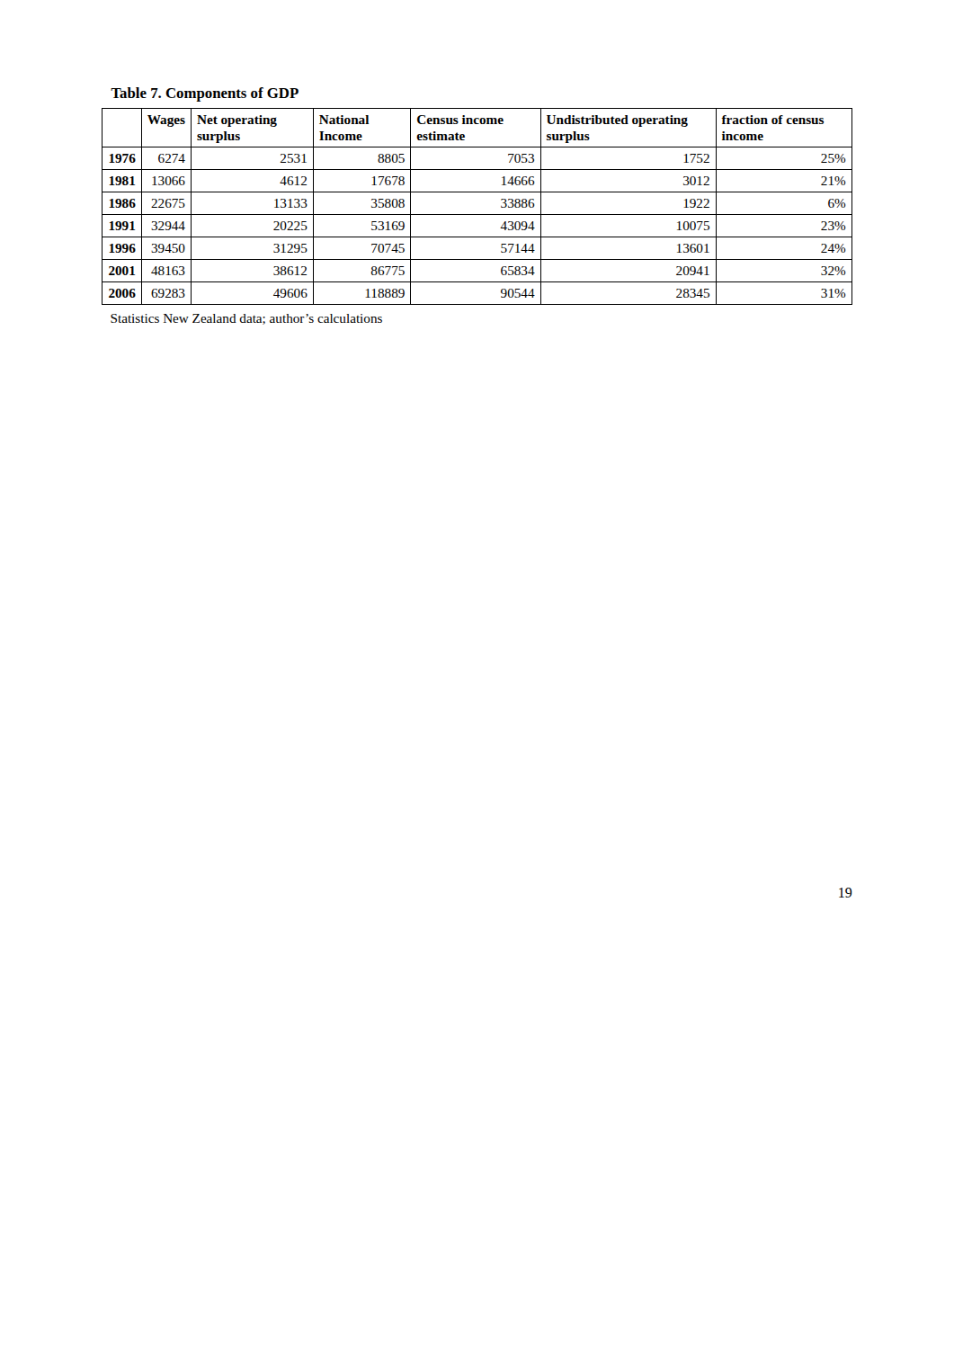Table 7. Components of GDP
| | Wages | Net operating surplus | National Income | Census income estimate | Undistributed operating surplus | fraction of census income |
| --- | --- | --- | --- | --- | --- | --- |
| 1976 | 6274 | 2531 | 8805 | 7053 | 1752 | 25% |
| 1981 | 13066 | 4612 | 17678 | 14666 | 3012 | 21% |
| 1986 | 22675 | 13133 | 35808 | 33886 | 1922 | 6% |
| 1991 | 32944 | 20225 | 53169 | 43094 | 10075 | 23% |
| 1996 | 39450 | 31295 | 70745 | 57144 | 13601 | 24% |
| 2001 | 48163 | 38612 | 86775 | 65834 | 20941 | 32% |
| 2006 | 69283 | 49606 | 118889 | 90544 | 28345 | 31% |
Statistics New Zealand data; author’s calculations
19